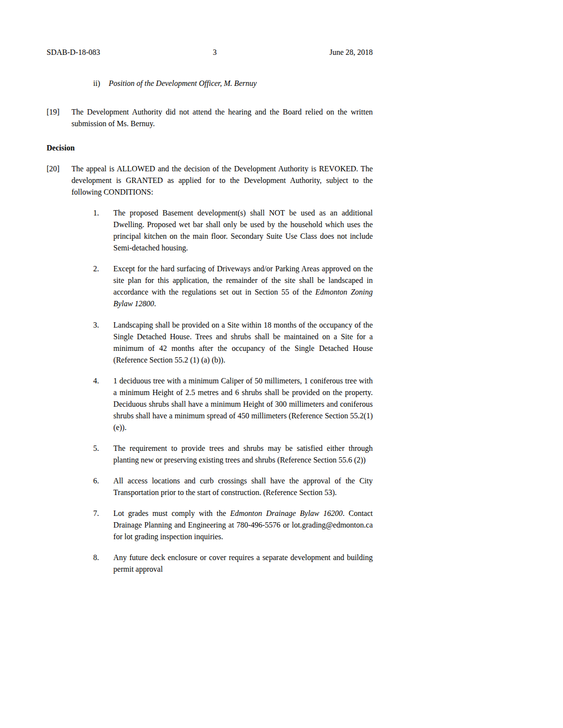SDAB-D-18-083 3 June 28, 2018
ii)
Position of the Development Officer, M. Bernuy
[19]
The Development Authority did not attend the hearing and the Board relied on the written submission of Ms. Bernuy.
Decision
[20]
The appeal is ALLOWED and the decision of the Development Authority is REVOKED. The development is GRANTED as applied for to the Development Authority, subject to the following CONDITIONS:
1.
The proposed Basement development(s) shall NOT be used as an additional Dwelling. Proposed wet bar shall only be used by the household which uses the principal kitchen on the main floor. Secondary Suite Use Class does not include Semi-detached housing.
2.
Except for the hard surfacing of Driveways and/or Parking Areas approved on the site plan for this application, the remainder of the site shall be landscaped in accordance with the regulations set out in Section 55 of the Edmonton Zoning Bylaw 12800.
3.
Landscaping shall be provided on a Site within 18 months of the occupancy of the Single Detached House. Trees and shrubs shall be maintained on a Site for a minimum of 42 months after the occupancy of the Single Detached House (Reference Section 55.2 (1) (a) (b)).
4.
1 deciduous tree with a minimum Caliper of 50 millimeters, 1 coniferous tree with a minimum Height of 2.5 metres and 6 shrubs shall be provided on the property. Deciduous shrubs shall have a minimum Height of 300 millimeters and coniferous shrubs shall have a minimum spread of 450 millimeters (Reference Section 55.2(1) (e)).
5.
The requirement to provide trees and shrubs may be satisfied either through planting new or preserving existing trees and shrubs (Reference Section 55.6 (2))
6.
All access locations and curb crossings shall have the approval of the City Transportation prior to the start of construction. (Reference Section 53).
7.
Lot grades must comply with the Edmonton Drainage Bylaw 16200. Contact Drainage Planning and Engineering at 780-496-5576 or lot.grading@edmonton.ca for lot grading inspection inquiries.
8.
Any future deck enclosure or cover requires a separate development and building permit approval